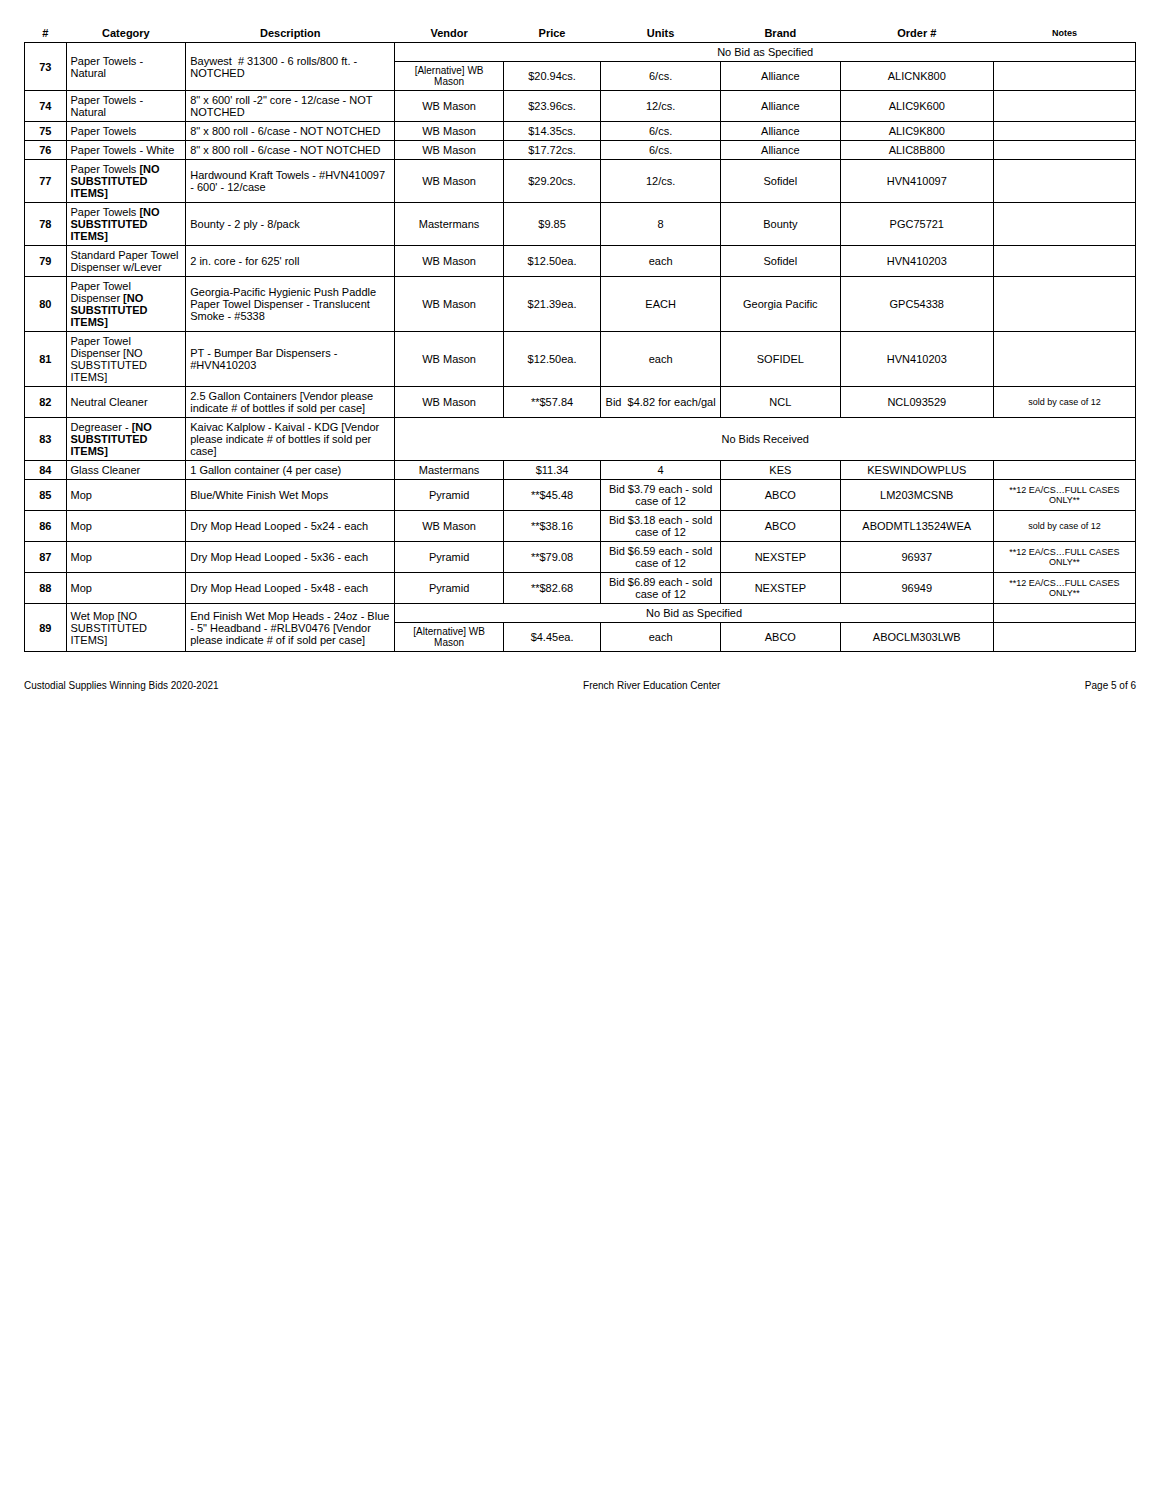| # | Category | Description | Vendor | Price | Units | Brand | Order # | Notes |
| --- | --- | --- | --- | --- | --- | --- | --- | --- |
| 73 | Paper Towels - Natural | Baywest # 31300 - 6 rolls/800 ft. - NOTCHED | No Bid as Specified |
| [Alernative] WB Mason | $20.94cs. | 6/cs. | Alliance | ALICNK800 | |
| 74 | Paper Towels - Natural | 8" x 600' roll -2" core - 12/case - NOT NOTCHED | WB Mason | $23.96cs. | 12/cs. | Alliance | ALIC9K600 | |
| 75 | Paper Towels | 8" x 800 roll - 6/case - NOT NOTCHED | WB Mason | $14.35cs. | 6/cs. | Alliance | ALIC9K800 | |
| 76 | Paper Towels - White | 8" x 800 roll - 6/case - NOT NOTCHED | WB Mason | $17.72cs. | 6/cs. | Alliance | ALIC8B800 | |
| 77 | Paper Towels [NO SUBSTITUTED ITEMS] | Hardwound Kraft Towels - #HVN410097 - 600' - 12/case | WB Mason | $29.20cs. | 12/cs. | Sofidel | HVN410097 | |
| 78 | Paper Towels [NO SUBSTITUTED ITEMS] | Bounty - 2 ply - 8/pack | Mastermans | $9.85 | 8 | Bounty | PGC75721 | |
| 79 | Standard Paper Towel Dispenser w/Lever | 2 in. core - for 625' roll | WB Mason | $12.50ea. | each | Sofidel | HVN410203 | |
| 80 | Paper Towel Dispenser [NO SUBSTITUTED ITEMS] | Georgia-Pacific Hygienic Push Paddle Paper Towel Dispenser - Translucent Smoke - #5338 | WB Mason | $21.39ea. | EACH | Georgia Pacific | GPC54338 | |
| 81 | Paper Towel Dispenser [NO SUBSTITUTED ITEMS] | PT - Bumper Bar Dispensers - #HVN410203 | WB Mason | $12.50ea. | each | SOFIDEL | HVN410203 | |
| 82 | Neutral Cleaner | 2.5 Gallon Containers [Vendor please indicate # of bottles if sold per case] | WB Mason | **$57.84 | Bid $4.82 for each/gal | NCL | NCL093529 | sold by case of 12 |
| 83 | Degreaser - [NO SUBSTITUTED ITEMS] | Kaivac Kalplow - Kaival - KDG [Vendor please indicate # of bottles if sold per case] | No Bids Received |
| 84 | Glass Cleaner | 1 Gallon container (4 per case) | Mastermans | $11.34 | 4 | KES | KESWINDOWPLUS | |
| 85 | Mop | Blue/White Finish Wet Mops | Pyramid | **$45.48 | Bid $3.79 each - sold case of 12 | ABCO | LM203MCSNB | **12 EA/CS…FULL CASES ONLY** |
| 86 | Mop | Dry Mop Head Looped - 5x24 - each | WB Mason | **$38.16 | Bid $3.18 each - sold case of 12 | ABCO | ABODMTL13524WEA | sold by case of 12 |
| 87 | Mop | Dry Mop Head Looped - 5x36 - each | Pyramid | **$79.08 | Bid $6.59 each - sold case of 12 | NEXSTEP | 96937 | **12 EA/CS…FULL CASES ONLY** |
| 88 | Mop | Dry Mop Head Looped - 5x48 - each | Pyramid | **$82.68 | Bid $6.89 each - sold case of 12 | NEXSTEP | 96949 | **12 EA/CS…FULL CASES ONLY** |
| 89 | Wet Mop [NO SUBSTITUTED ITEMS] | End Finish Wet Mop Heads - 24oz - Blue - 5" Headband - #RLBV0476 [Vendor please indicate # of if sold per case] | No Bid as Specified | |
| [Alternative] WB Mason | $4.45ea. | each | ABCO | ABOCLM303LWB | |
Custodial Supplies Winning Bids 2020-2021 French River Education Center Page 5 of 6